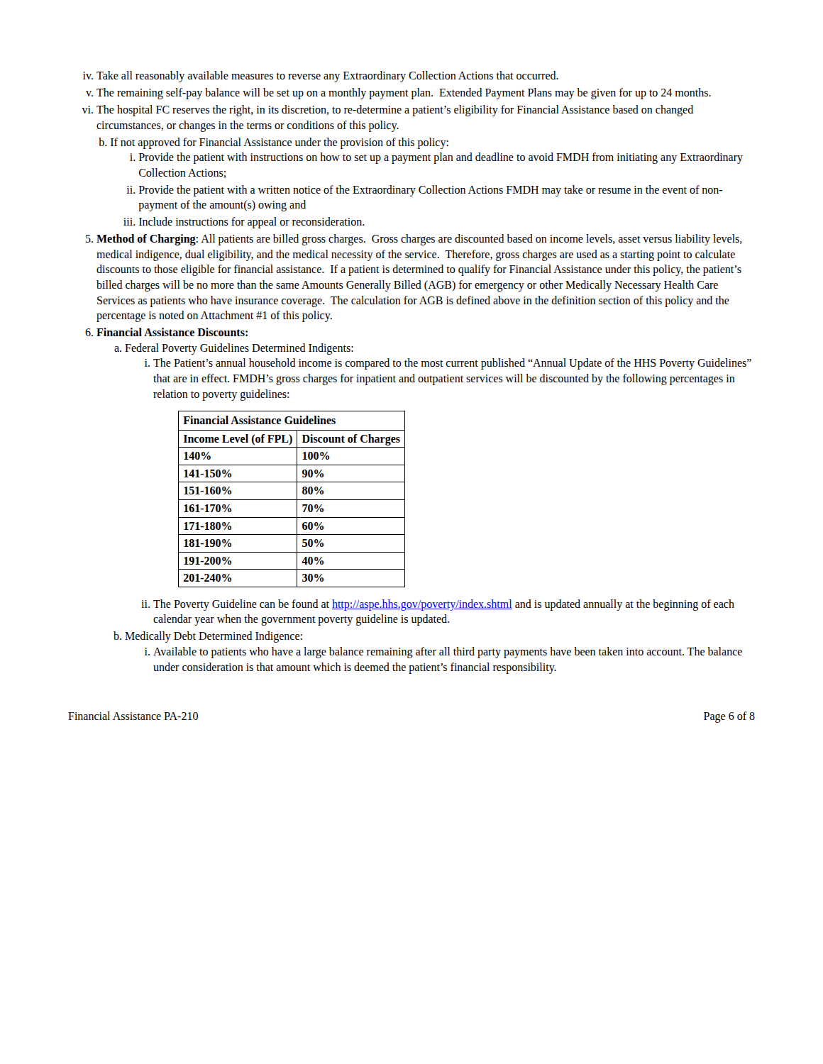Take all reasonably available measures to reverse any Extraordinary Collection Actions that occurred.
The remaining self-pay balance will be set up on a monthly payment plan. Extended Payment Plans may be given for up to 24 months.
The hospital FC reserves the right, in its discretion, to re-determine a patient’s eligibility for Financial Assistance based on changed circumstances, or changes in the terms or conditions of this policy.
If not approved for Financial Assistance under the provision of this policy:
Provide the patient with instructions on how to set up a payment plan and deadline to avoid FMDH from initiating any Extraordinary Collection Actions;
Provide the patient with a written notice of the Extraordinary Collection Actions FMDH may take or resume in the event of non-payment of the amount(s) owing and
Include instructions for appeal or reconsideration.
Method of Charging: All patients are billed gross charges. Gross charges are discounted based on income levels, asset versus liability levels, medical indigence, dual eligibility, and the medical necessity of the service. Therefore, gross charges are used as a starting point to calculate discounts to those eligible for financial assistance. If a patient is determined to qualify for Financial Assistance under this policy, the patient’s billed charges will be no more than the same Amounts Generally Billed (AGB) for emergency or other Medically Necessary Health Care Services as patients who have insurance coverage. The calculation for AGB is defined above in the definition section of this policy and the percentage is noted on Attachment #1 of this policy.
Financial Assistance Discounts:
Federal Poverty Guidelines Determined Indigents:
The Patient’s annual household income is compared to the most current published “Annual Update of the HHS Poverty Guidelines” that are in effect. FMDH’s gross charges for inpatient and outpatient services will be discounted by the following percentages in relation to poverty guidelines:
Financial Assistance Guidelines
| Income Level (of FPL) | Discount of Charges |
| --- | --- |
| 140% | 100% |
| 141-150% | 90% |
| 151-160% | 80% |
| 161-170% | 70% |
| 171-180% | 60% |
| 181-190% | 50% |
| 191-200% | 40% |
| 201-240% | 30% |
The Poverty Guideline can be found at http://aspe.hhs.gov/poverty/index.shtml and is updated annually at the beginning of each calendar year when the government poverty guideline is updated.
Medically Debt Determined Indigence:
Available to patients who have a large balance remaining after all third party payments have been taken into account. The balance under consideration is that amount which is deemed the patient’s financial responsibility.
Financial Assistance PA-210 Page 6 of 8